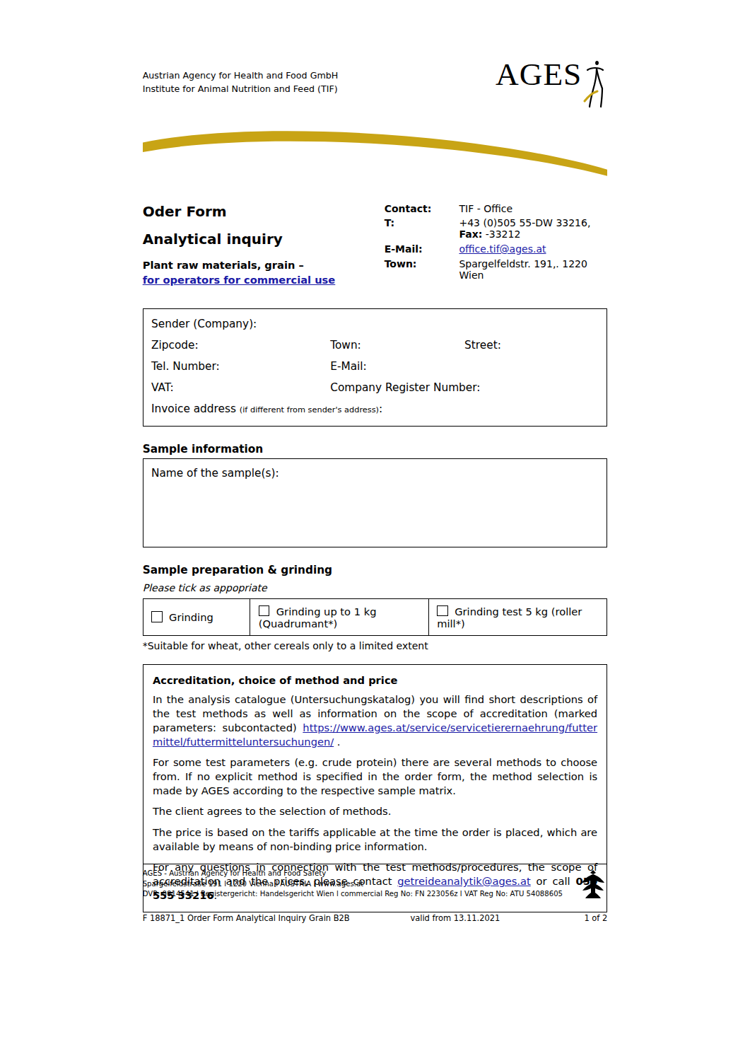Austrian Agency for Health and Food GmbH
Institute for Animal Nutrition and Feed (TIF)
AGES
Oder Form
Analytical inquiry
Plant raw materials, grain –
for operators for commercial use
| Contact: | TIF - Office |
| T: | +43 (0)505 55-DW 33216, Fax: -33212 |
| E-Mail: | office.tif@ages.at |
| Town: | Spargelfeldstr. 191,. 1220 Wien |
Sender (Company):
Zipcode:
Town:
Street:
Tel. Number:
E-Mail:
VAT:
Company Register Number:
Invoice address (if different from sender's address):
Sample information
Name of the sample(s):
Sample preparation & grinding
Please tick as appopriate
| Grinding | Grinding up to 1 kg (Quadrumant*) | Grinding test 5 kg (roller mill*) |
*Suitable for wheat, other cereals only to a limited extent
Accreditation, choice of method and price
In the analysis catalogue (Untersuchungskatalog) you will find short descriptions of the test methods as well as information on the scope of accreditation (marked parameters: subcontacted) https://www.ages.at/service/servicetierernaehrung/futtermittel/futtermitteluntersuchungen/ .
For some test parameters (e.g. crude protein) there are several methods to choose from. If no explicit method is specified in the order form, the method selection is made by AGES according to the respective sample matrix.
The client agrees to the selection of methods.
The price is based on the tariffs applicable at the time the order is placed, which are available by means of non-binding price information.
For any questions in connection with the test methods/procedures, the scope of accreditation and the prices, please contact getreideanalytik@ages.at or call 050 555 33216.
AGES - Austrian Agency for Health and Food Safety
Spargelfeldstraße 191 l 1220 Vienna l AUSTRIA l www.ages.at
DVR: 0014541 l Registergericht: Handelsgericht Wien l commercial Reg No: FN 223056z l VAT Reg No: ATU 54088605
F 18871_1 Order Form Analytical Inquiry Grain B2B
valid from 13.11.2021
1 of 2